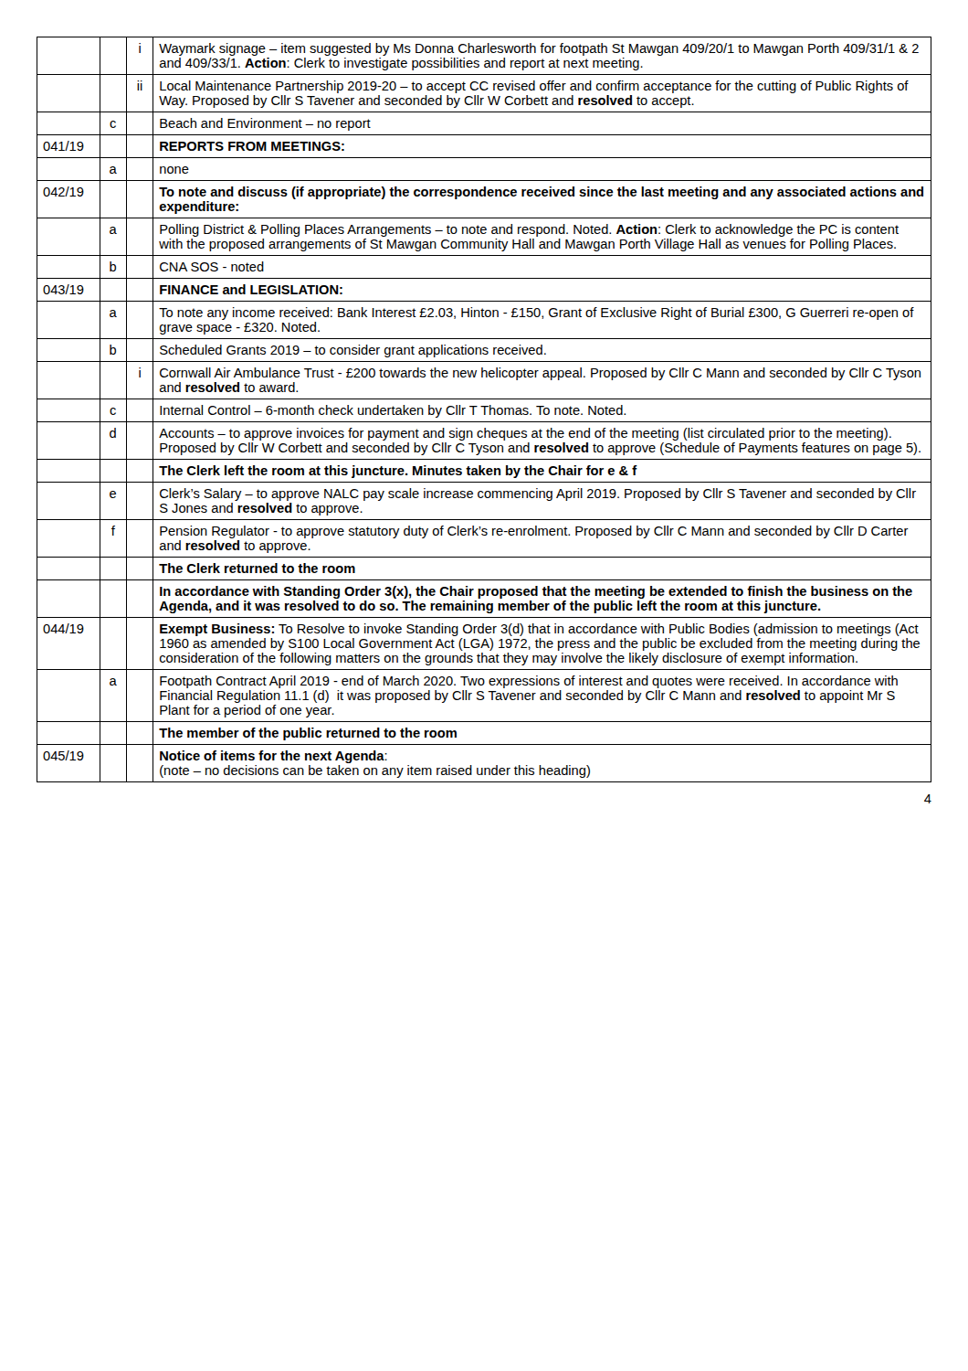| | | i | Waymark signage – item suggested by Ms Donna Charlesworth for footpath St Mawgan 409/20/1 to Mawgan Porth 409/31/1 & 2 and 409/33/1. Action : Clerk to investigate possibilities and report at next meeting. |
| | | ii | Local Maintenance Partnership 2019-20 – to accept CC revised offer and confirm acceptance for the cutting of Public Rights of Way. Proposed by Cllr S Tavener and seconded by Cllr W Corbett and resolved to accept. |
| | c | | Beach and Environment – no report |
| 041/19 | | | REPORTS FROM MEETINGS: |
| | a | | none |
| 042/19 | | | To note and discuss (if appropriate) the correspondence received since the last meeting and any associated actions and expenditure: |
| | a | | Polling District & Polling Places Arrangements – to note and respond. Noted. Action : Clerk to acknowledge the PC is content with the proposed arrangements of St Mawgan Community Hall and Mawgan Porth Village Hall as venues for Polling Places. |
| | b | | CNA SOS - noted |
| 043/19 | | | FINANCE and LEGISLATION: |
| | a | | To note any income received: Bank Interest £2.03, Hinton - £150, Grant of Exclusive Right of Burial £300, G Guerreri re-open of grave space - £320. Noted. |
| | b | | Scheduled Grants 2019 – to consider grant applications received. |
| | | i | Cornwall Air Ambulance Trust - £200 towards the new helicopter appeal. Proposed by Cllr C Mann and seconded by Cllr C Tyson and resolved to award. |
| | c | | Internal Control – 6-month check undertaken by Cllr T Thomas. To note. Noted. |
| | d | | Accounts – to approve invoices for payment and sign cheques at the end of the meeting (list circulated prior to the meeting). Proposed by Cllr W Corbett and seconded by Cllr C Tyson and resolved to approve (Schedule of Payments features on page 5). |
| | | | The Clerk left the room at this juncture. Minutes taken by the Chair for e & f |
| | e | | Clerk’s Salary – to approve NALC pay scale increase commencing April 2019. Proposed by Cllr S Tavener and seconded by Cllr S Jones and resolved to approve. |
| | f | | Pension Regulator - to approve statutory duty of Clerk’s re-enrolment. Proposed by Cllr C Mann and seconded by Cllr D Carter and resolved to approve. |
| | | | The Clerk returned to the room |
| | | | In accordance with Standing Order 3(x), the Chair proposed that the meeting be extended to finish the business on the Agenda, and it was resolved to do so. The remaining member of the public left the room at this juncture. |
| 044/19 | | | Exempt Business: To Resolve to invoke Standing Order 3(d) that in accordance with Public Bodies (admission to meetings (Act 1960 as amended by S100 Local Government Act (LGA) 1972, the press and the public be excluded from the meeting during the consideration of the following matters on the grounds that they may involve the likely disclosure of exempt information. |
| | a | | Footpath Contract April 2019 - end of March 2020. Two expressions of interest and quotes were received. In accordance with Financial Regulation 11.1 (d) it was proposed by Cllr S Tavener and seconded by Cllr C Mann and resolved to appoint Mr S Plant for a period of one year. |
| | | | The member of the public returned to the room |
| 045/19 | | | Notice of items for the next Agenda : (note – no decisions can be taken on any item raised under this heading) |
4